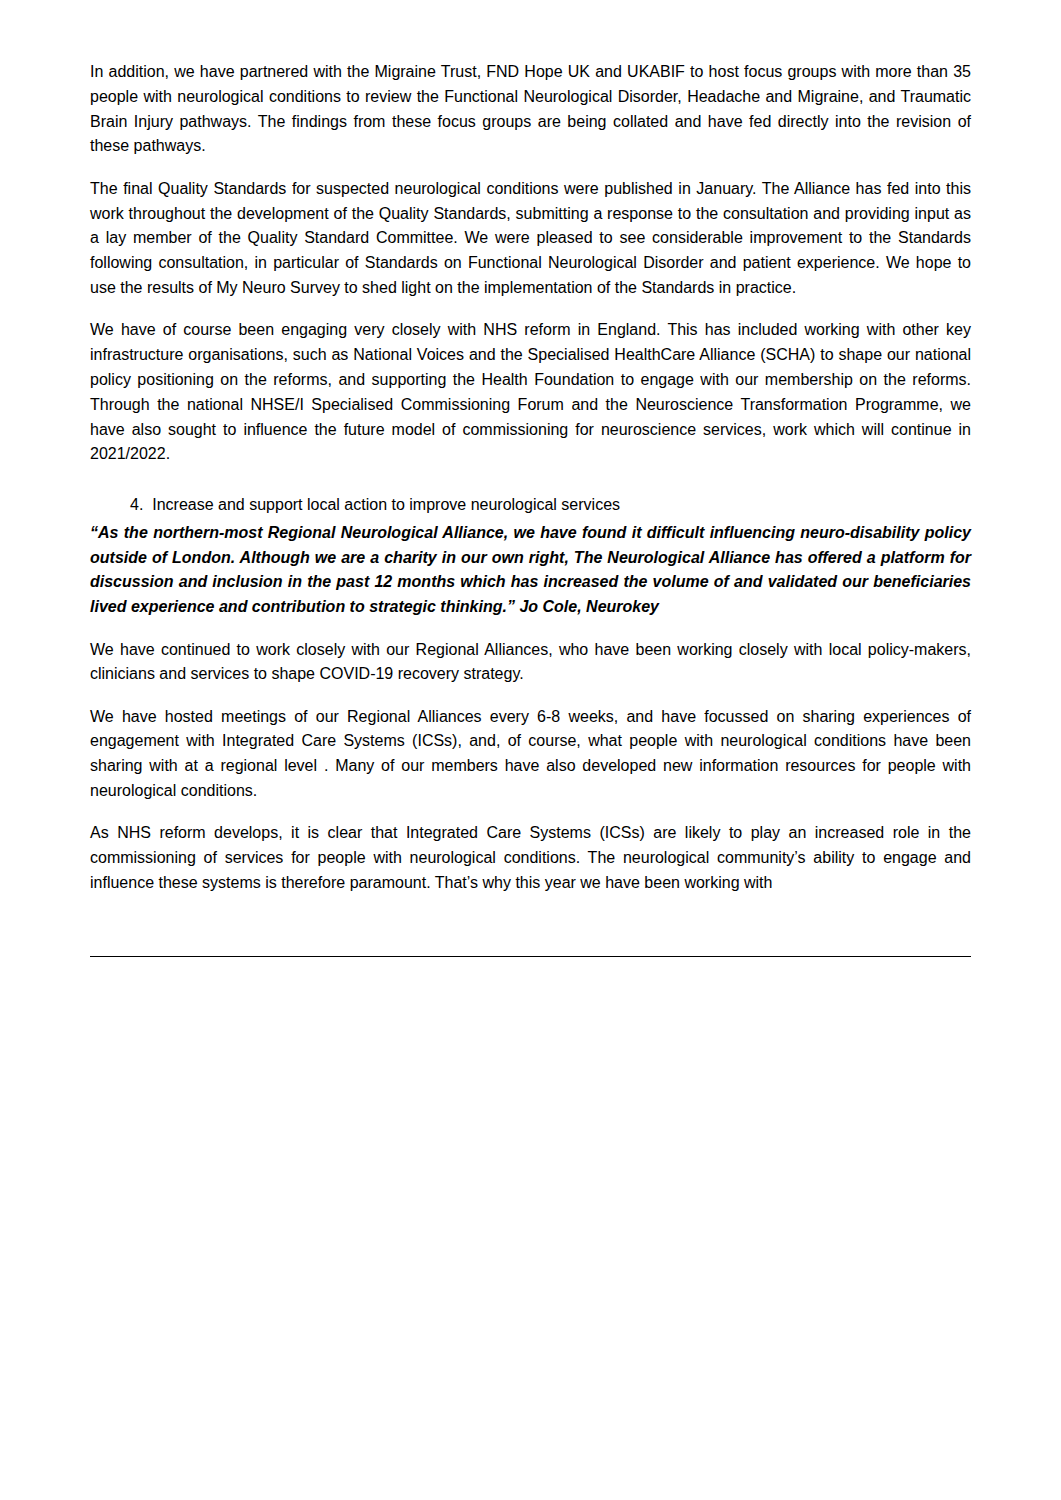In addition, we have partnered with the Migraine Trust, FND Hope UK and UKABIF to host focus groups with more than 35 people with neurological conditions to review the Functional Neurological Disorder, Headache and Migraine, and Traumatic Brain Injury pathways. The findings from these focus groups are being collated and have fed directly into the revision of these pathways.
The final Quality Standards for suspected neurological conditions were published in January. The Alliance has fed into this work throughout the development of the Quality Standards, submitting a response to the consultation and providing input as a lay member of the Quality Standard Committee. We were pleased to see considerable improvement to the Standards following consultation, in particular of Standards on Functional Neurological Disorder and patient experience. We hope to use the results of My Neuro Survey to shed light on the implementation of the Standards in practice.
We have of course been engaging very closely with NHS reform in England. This has included working with other key infrastructure organisations, such as National Voices and the Specialised HealthCare Alliance (SCHA) to shape our national policy positioning on the reforms, and supporting the Health Foundation to engage with our membership on the reforms. Through the national NHSE/I Specialised Commissioning Forum and the Neuroscience Transformation Programme, we have also sought to influence the future model of commissioning for neuroscience services, work which will continue in 2021/2022.
4. Increase and support local action to improve neurological services
“As the northern-most Regional Neurological Alliance, we have found it difficult influencing neuro-disability policy outside of London. Although we are a charity in our own right, The Neurological Alliance has offered a platform for discussion and inclusion in the past 12 months which has increased the volume of and validated our beneficiaries lived experience and contribution to strategic thinking.” Jo Cole, Neurokey
We have continued to work closely with our Regional Alliances, who have been working closely with local policy-makers, clinicians and services to shape COVID-19 recovery strategy.
We have hosted meetings of our Regional Alliances every 6-8 weeks, and have focussed on sharing experiences of engagement with Integrated Care Systems (ICSs), and, of course, what people with neurological conditions have been sharing with at a regional level . Many of our members have also developed new information resources for people with neurological conditions.
As NHS reform develops, it is clear that Integrated Care Systems (ICSs) are likely to play an increased role in the commissioning of services for people with neurological conditions. The neurological community’s ability to engage and influence these systems is therefore paramount. That’s why this year we have been working with